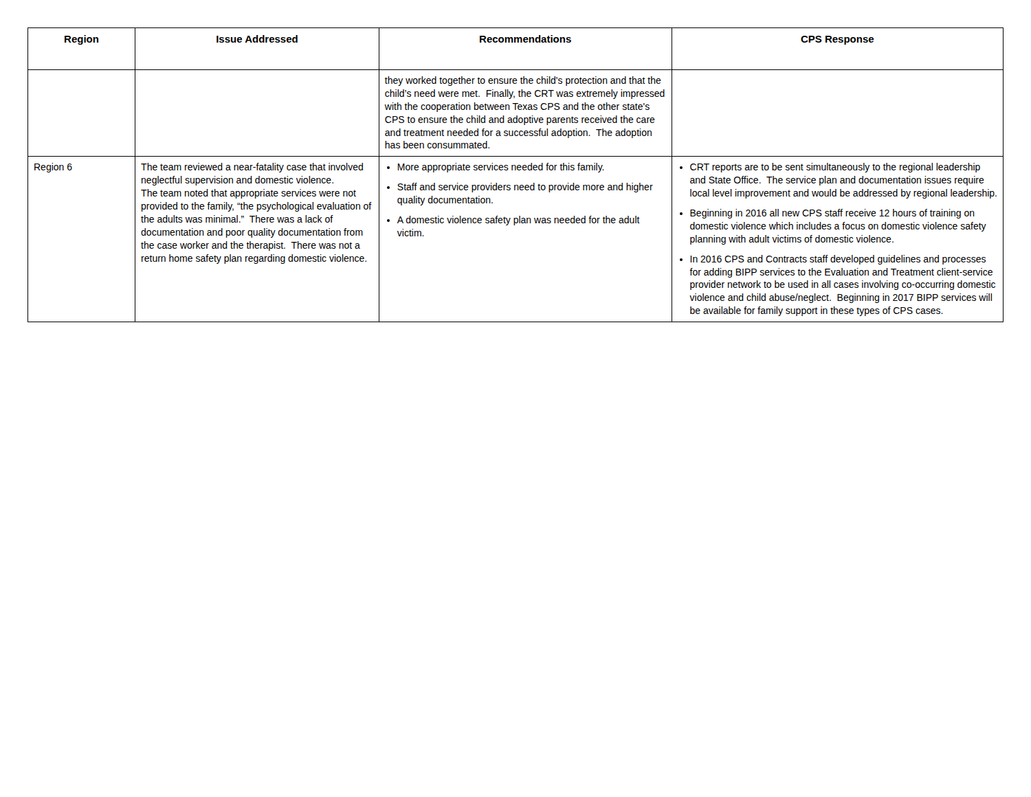| Region | Issue Addressed | Recommendations | CPS Response |
| --- | --- | --- | --- |
| | | they worked together to ensure the child's protection and that the child’s need were met. Finally, the CRT was extremely impressed with the cooperation between Texas CPS and the other state's CPS to ensure the child and adoptive parents received the care and treatment needed for a successful adoption. The adoption has been consummated. | |
| Region 6 | The team reviewed a near-fatality case that involved neglectful supervision and domestic violence. The team noted that appropriate services were not provided to the family, “the psychological evaluation of the adults was minimal.” There was a lack of documentation and poor quality documentation from the case worker and the therapist. There was not a return home safety plan regarding domestic violence. | More appropriate services needed for this family. Staff and service providers need to provide more and higher quality documentation. A domestic violence safety plan was needed for the adult victim. | CRT reports are to be sent simultaneously to the regional leadership and State Office. The service plan and documentation issues require local level improvement and would be addressed by regional leadership. Beginning in 2016 all new CPS staff receive 12 hours of training on domestic violence which includes a focus on domestic violence safety planning with adult victims of domestic violence. In 2016 CPS and Contracts staff developed guidelines and processes for adding BIPP services to the Evaluation and Treatment client-service provider network to be used in all cases involving co-occurring domestic violence and child abuse/neglect. Beginning in 2017 BIPP services will be available for family support in these types of CPS cases. |